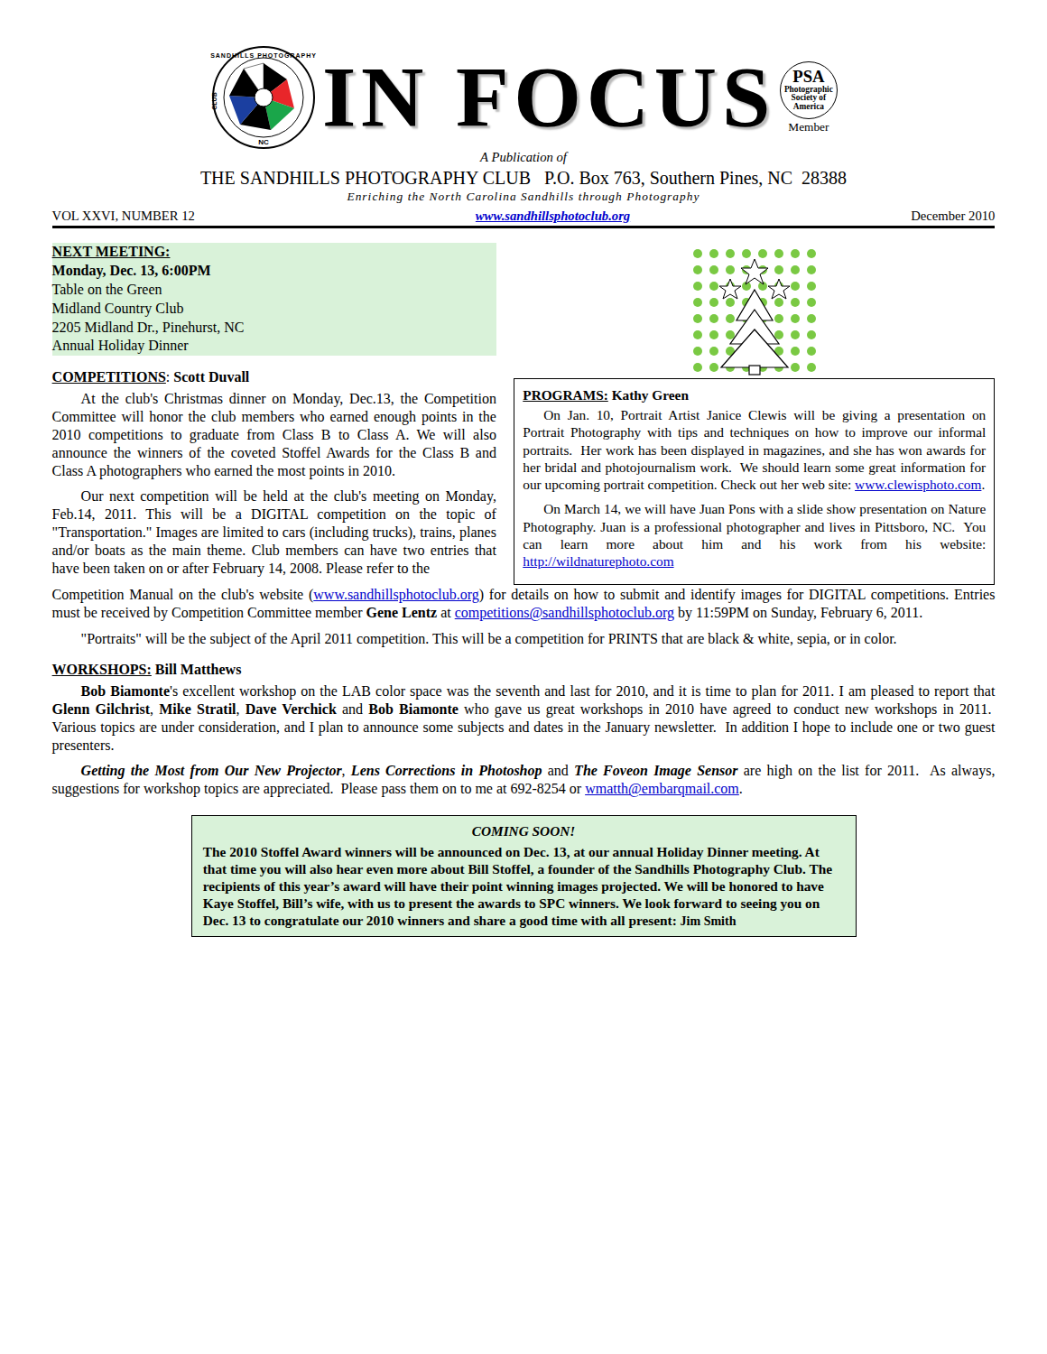SANDHILLS PHOTOGRAPHY NC CLUB
IN FOCUS
PSA Photographic
Society of
America
Member
A Publication of
THE SANDHILLS PHOTOGRAPHY CLUB P.O. Box 763, Southern Pines, NC 28388
Enriching the North Carolina Sandhills through Photography
VOL XXVI, NUMBER 12
www.sandhillsphotoclub.org
December 2010
NEXT MEETING: Monday, Dec. 13, 6:00PM Table on the Green Midland Country Club 2205 Midland Dr., Pinehurst, NC Annual Holiday Dinner
Competitions: Scott Duvall
At the club's Christmas dinner on Monday, Dec.13, the Competition Committee will honor the club members who earned enough points in the 2010 competitions to graduate from Class B to Class A. We will also announce the winners of the coveted Stoffel Awards for the Class B and Class A photographers who earned the most points in 2010.
Our next competition will be held at the club's meeting on Monday, Feb.14, 2011. This will be a DIGITAL competition on the topic of "Transportation." Images are limited to cars (including trucks), trains, planes and/or boats as the main theme. Club members can have two entries that have been taken on or after February 14, 2008. Please refer to the
Programs: Kathy Green
On Jan. 10, Portrait Artist Janice Clewis will be giving a presentation on Portrait Photography with tips and techniques on how to improve our informal portraits. Her work has been displayed in magazines, and she has won awards for her bridal and photojournalism work. We should learn some great information for our upcoming portrait competition. Check out her web site: www.clewisphoto.com.
On March 14, we will have Juan Pons with a slide show presentation on Nature Photography. Juan is a professional photographer and lives in Pittsboro, NC. You can learn more about him and his work from his website: http://wildnaturephoto.com
Competition Manual on the club's website (www.sandhillsphotoclub.org) for details on how to submit and identify images for DIGITAL competitions. Entries must be received by Competition Committee member Gene Lentz at competitions@sandhillsphotoclub.org by 11:59PM on Sunday, February 6, 2011.
"Portraits" will be the subject of the April 2011 competition. This will be a competition for PRINTS that are black & white, sepia, or in color.
Workshops: Bill Matthews
Bob Biamonte's excellent workshop on the LAB color space was the seventh and last for 2010, and it is time to plan for 2011. I am pleased to report that Glenn Gilchrist, Mike Stratil, Dave Verchick and Bob Biamonte who gave us great workshops in 2010 have agreed to conduct new workshops in 2011. Various topics are under consideration, and I plan to announce some subjects and dates in the January newsletter. In addition I hope to include one or two guest presenters.
Getting the Most from Our New Projector, Lens Corrections in Photoshop and The Foveon Image Sensor are high on the list for 2011. As always, suggestions for workshop topics are appreciated. Please pass them on to me at 692-8254 or wmatth@embarqmail.com.
COMING SOON!
The 2010 Stoffel Award winners will be announced on Dec. 13, at our annual Holiday Dinner meeting. At that time you will also hear even more about Bill Stoffel, a founder of the Sandhills Photography Club. The recipients of this year’s award will have their point winning images projected. We will be honored to have Kaye Stoffel, Bill’s wife, with us to present the awards to SPC winners. We look forward to seeing you on Dec. 13 to congratulate our 2010 winners and share a good time with all present: Jim Smith